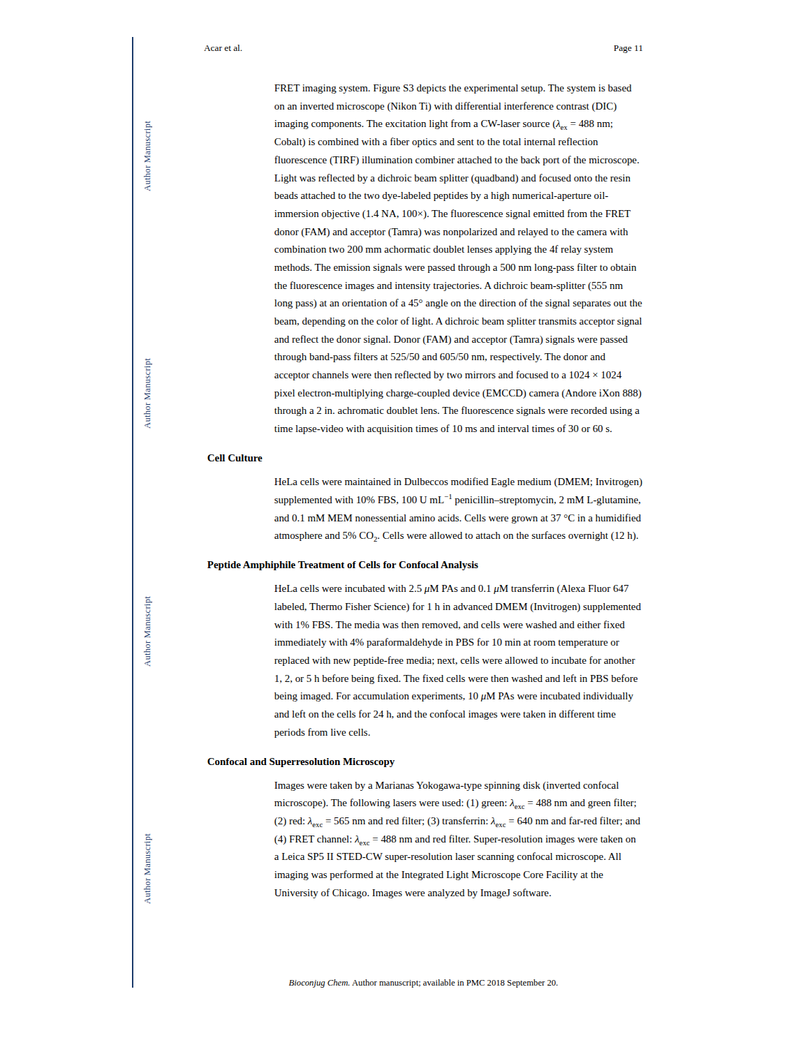Author Manuscript Author Manuscript Author Manuscript Author Manuscript
Acar et al.
Page 11
FRET imaging system. Figure S3 depicts the experimental setup. The system is based on an inverted microscope (Nikon Ti) with differential interference contrast (DIC) imaging components. The excitation light from a CW-laser source (λex = 488 nm; Cobalt) is combined with a fiber optics and sent to the total internal reflection fluorescence (TIRF) illumination combiner attached to the back port of the microscope. Light was reflected by a dichroic beam splitter (quadband) and focused onto the resin beads attached to the two dye-labeled peptides by a high numerical-aperture oil-immersion objective (1.4 NA, 100×). The fluorescence signal emitted from the FRET donor (FAM) and acceptor (Tamra) was nonpolarized and relayed to the camera with combination two 200 mm achormatic doublet lenses applying the 4f relay system methods. The emission signals were passed through a 500 nm long-pass filter to obtain the fluorescence images and intensity trajectories. A dichroic beam-splitter (555 nm long pass) at an orientation of a 45° angle on the direction of the signal separates out the beam, depending on the color of light. A dichroic beam splitter transmits acceptor signal and reflect the donor signal. Donor (FAM) and acceptor (Tamra) signals were passed through band-pass filters at 525/50 and 605/50 nm, respectively. The donor and acceptor channels were then reflected by two mirrors and focused to a 1024 × 1024 pixel electron-multiplying charge-coupled device (EMCCD) camera (Andore iXon 888) through a 2 in. achromatic doublet lens. The fluorescence signals were recorded using a time lapse-video with acquisition times of 10 ms and interval times of 30 or 60 s.
Cell Culture
HeLa cells were maintained in Dulbeccos modified Eagle medium (DMEM; Invitrogen) supplemented with 10% FBS, 100 U mL−1 penicillin–streptomycin, 2 mM L-glutamine, and 0.1 mM MEM nonessential amino acids. Cells were grown at 37 °C in a humidified atmosphere and 5% CO2. Cells were allowed to attach on the surfaces overnight (12 h).
Peptide Amphiphile Treatment of Cells for Confocal Analysis
HeLa cells were incubated with 2.5 μ M PAs and 0.1 μ M transferrin (Alexa Fluor 647 labeled, Thermo Fisher Science) for 1 h in advanced DMEM (Invitrogen) supplemented with 1% FBS. The media was then removed, and cells were washed and either fixed immediately with 4% paraformaldehyde in PBS for 10 min at room temperature or replaced with new peptide-free media; next, cells were allowed to incubate for another 1, 2, or 5 h before being fixed. The fixed cells were then washed and left in PBS before being imaged. For accumulation experiments, 10 μ M PAs were incubated individually and left on the cells for 24 h, and the confocal images were taken in different time periods from live cells.
Confocal and Superresolution Microscopy
Images were taken by a Marianas Yokogawa-type spinning disk (inverted confocal microscope). The following lasers were used: (1) green: λexc = 488 nm and green filter; (2) red: λexc = 565 nm and red filter; (3) transferrin: λexc = 640 nm and far-red filter; and (4) FRET channel: λexc = 488 nm and red filter. Super-resolution images were taken on a Leica SP5 II STED-CW super-resolution laser scanning confocal microscope. All imaging was performed at the Integrated Light Microscope Core Facility at the University of Chicago. Images were analyzed by ImageJ software.
Bioconjug Chem. Author manuscript; available in PMC 2018 September 20.